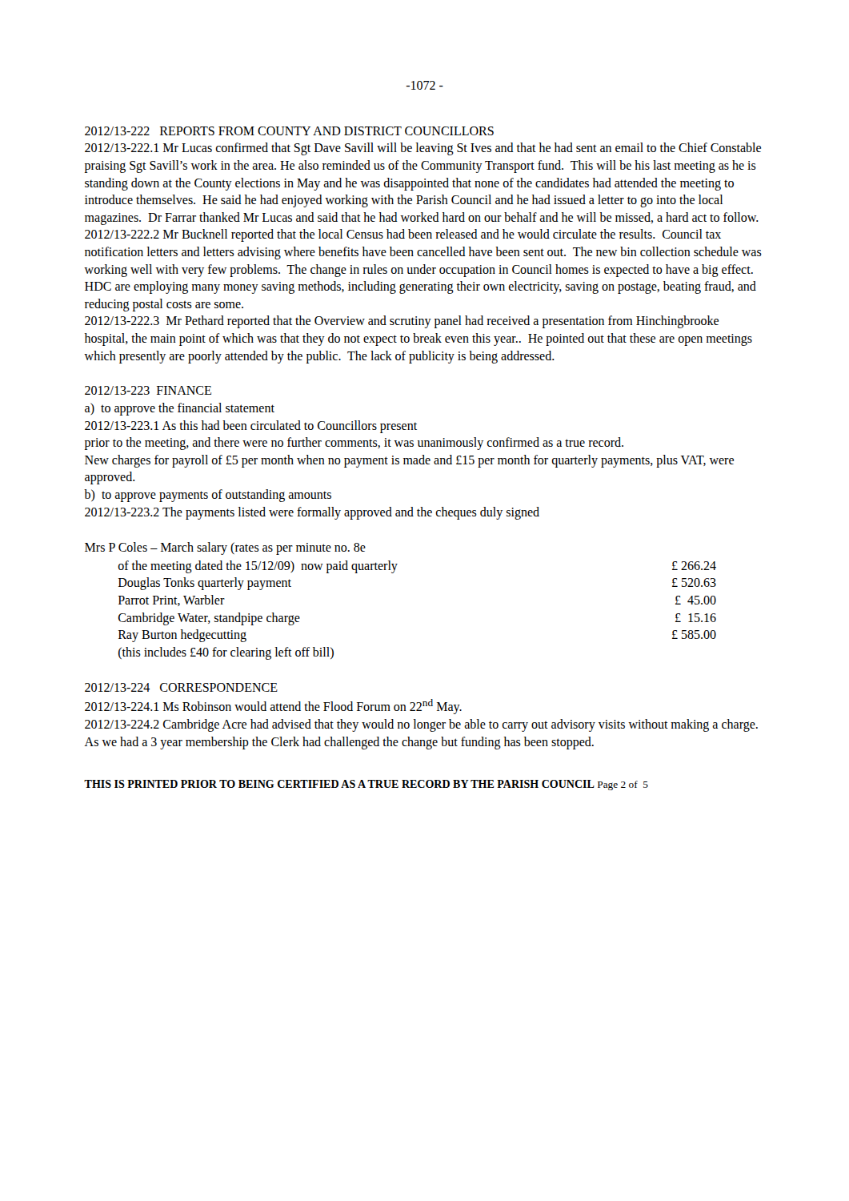-1072 -
2012/13-222 REPORTS FROM COUNTY AND DISTRICT COUNCILLORS
2012/13-222.1 Mr Lucas confirmed that Sgt Dave Savill will be leaving St Ives and that he had sent an email to the Chief Constable praising Sgt Savill’s work in the area. He also reminded us of the Community Transport fund. This will be his last meeting as he is standing down at the County elections in May and he was disappointed that none of the candidates had attended the meeting to introduce themselves. He said he had enjoyed working with the Parish Council and he had issued a letter to go into the local magazines. Dr Farrar thanked Mr Lucas and said that he had worked hard on our behalf and he will be missed, a hard act to follow.
2012/13-222.2 Mr Bucknell reported that the local Census had been released and he would circulate the results. Council tax notification letters and letters advising where benefits have been cancelled have been sent out. The new bin collection schedule was working well with very few problems. The change in rules on under occupation in Council homes is expected to have a big effect. HDC are employing many money saving methods, including generating their own electricity, saving on postage, beating fraud, and reducing postal costs are some.
2012/13-222.3 Mr Pethard reported that the Overview and scrutiny panel had received a presentation from Hinchingbrooke hospital, the main point of which was that they do not expect to break even this year.. He pointed out that these are open meetings which presently are poorly attended by the public. The lack of publicity is being addressed.
2012/13-223 FINANCE
a) to approve the financial statement
2012/13-223.1 As this had been circulated to Councillors present
prior to the meeting, and there were no further comments, it was unanimously confirmed as a true record.
New charges for payroll of £5 per month when no payment is made and £15 per month for quarterly payments, plus VAT, were approved.
b) to approve payments of outstanding amounts
2012/13-223.2 The payments listed were formally approved and the cheques duly signed
Mrs P Coles – March salary (rates as per minute no. 8e
| of the meeting dated the 15/12/09) now paid quarterly | £ 266.24 |
| Douglas Tonks quarterly payment | £ 520.63 |
| Parrot Print, Warbler | £ 45.00 |
| Cambridge Water, standpipe charge | £ 15.16 |
| Ray Burton hedgecutting | £ 585.00 |
| (this includes £40 for clearing left off bill) | |
2012/13-224 CORRESPONDENCE
2012/13-224.1 Ms Robinson would attend the Flood Forum on 22nd May.
2012/13-224.2 Cambridge Acre had advised that they would no longer be able to carry out advisory visits without making a charge. As we had a 3 year membership the Clerk had challenged the change but funding has been stopped.
THIS IS PRINTED PRIOR TO BEING CERTIFIED AS A TRUE RECORD BY THE PARISH COUNCIL Page 2 of 5